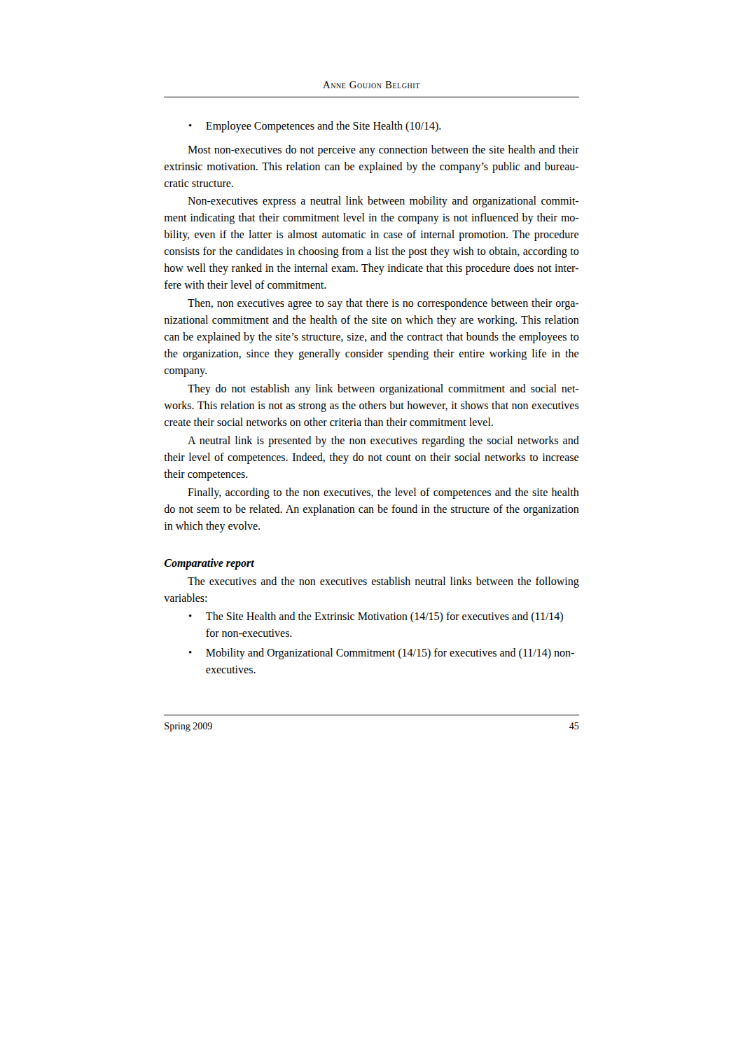Anne Goujon Belghit
Employee Competences and the Site Health (10/14).
Most non-executives do not perceive any connection between the site health and their extrinsic motivation. This relation can be explained by the company’s public and bureaucratic structure.
Non-executives express a neutral link between mobility and organizational commitment indicating that their commitment level in the company is not influenced by their mobility, even if the latter is almost automatic in case of internal promotion. The procedure consists for the candidates in choosing from a list the post they wish to obtain, according to how well they ranked in the internal exam. They indicate that this procedure does not interfere with their level of commitment.
Then, non executives agree to say that there is no correspondence between their organizational commitment and the health of the site on which they are working. This relation can be explained by the site’s structure, size, and the contract that bounds the employees to the organization, since they generally consider spending their entire working life in the company.
They do not establish any link between organizational commitment and social networks. This relation is not as strong as the others but however, it shows that non executives create their social networks on other criteria than their commitment level.
A neutral link is presented by the non executives regarding the social networks and their level of competences. Indeed, they do not count on their social networks to increase their competences.
Finally, according to the non executives, the level of competences and the site health do not seem to be related. An explanation can be found in the structure of the organization in which they evolve.
Comparative report
The executives and the non executives establish neutral links between the following variables:
The Site Health and the Extrinsic Motivation (14/15) for executives and (11/14) for non-executives.
Mobility and Organizational Commitment (14/15) for executives and (11/14) non-executives.
Spring 2009 45